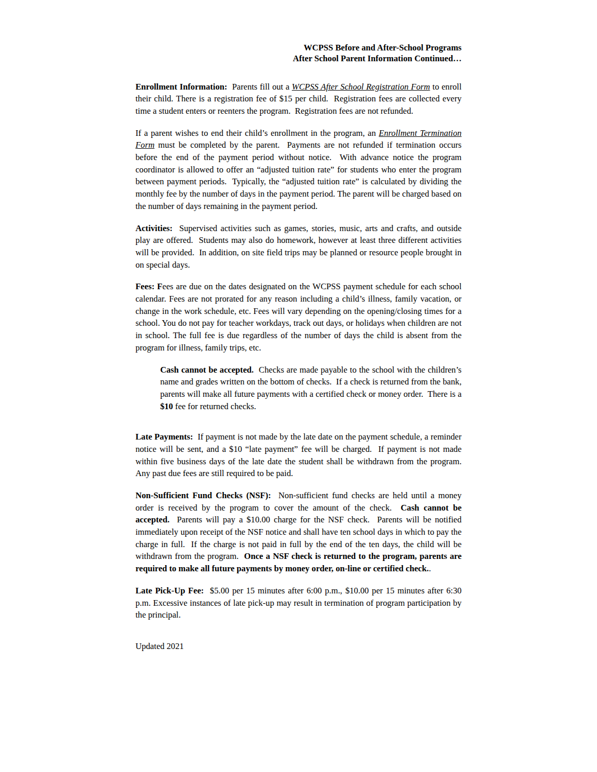WCPSS Before and After-School Programs After School Parent Information Continued…
Enrollment Information: Parents fill out a WCPSS After School Registration Form to enroll their child. There is a registration fee of $15 per child. Registration fees are collected every time a student enters or reenters the program. Registration fees are not refunded.
If a parent wishes to end their child’s enrollment in the program, an Enrollment Termination Form must be completed by the parent. Payments are not refunded if termination occurs before the end of the payment period without notice. With advance notice the program coordinator is allowed to offer an “adjusted tuition rate” for students who enter the program between payment periods. Typically, the “adjusted tuition rate” is calculated by dividing the monthly fee by the number of days in the payment period. The parent will be charged based on the number of days remaining in the payment period.
Activities: Supervised activities such as games, stories, music, arts and crafts, and outside play are offered. Students may also do homework, however at least three different activities will be provided. In addition, on site field trips may be planned or resource people brought in on special days.
Fees: Fees are due on the dates designated on the WCPSS payment schedule for each school calendar. Fees are not prorated for any reason including a child’s illness, family vacation, or change in the work schedule, etc. Fees will vary depending on the opening/closing times for a school. You do not pay for teacher workdays, track out days, or holidays when children are not in school. The full fee is due regardless of the number of days the child is absent from the program for illness, family trips, etc.
Cash cannot be accepted. Checks are made payable to the school with the children’s name and grades written on the bottom of checks. If a check is returned from the bank, parents will make all future payments with a certified check or money order. There is a $10 fee for returned checks.
Late Payments: If payment is not made by the late date on the payment schedule, a reminder notice will be sent, and a $10 “late payment” fee will be charged. If payment is not made within five business days of the late date the student shall be withdrawn from the program. Any past due fees are still required to be paid.
Non-Sufficient Fund Checks (NSF): Non-sufficient fund checks are held until a money order is received by the program to cover the amount of the check. Cash cannot be accepted. Parents will pay a $10.00 charge for the NSF check. Parents will be notified immediately upon receipt of the NSF notice and shall have ten school days in which to pay the charge in full. If the charge is not paid in full by the end of the ten days, the child will be withdrawn from the program. Once a NSF check is returned to the program, parents are required to make all future payments by money order, on-line or certified check..
Late Pick-Up Fee: $5.00 per 15 minutes after 6:00 p.m., $10.00 per 15 minutes after 6:30 p.m. Excessive instances of late pick-up may result in termination of program participation by the principal.
Updated 2021